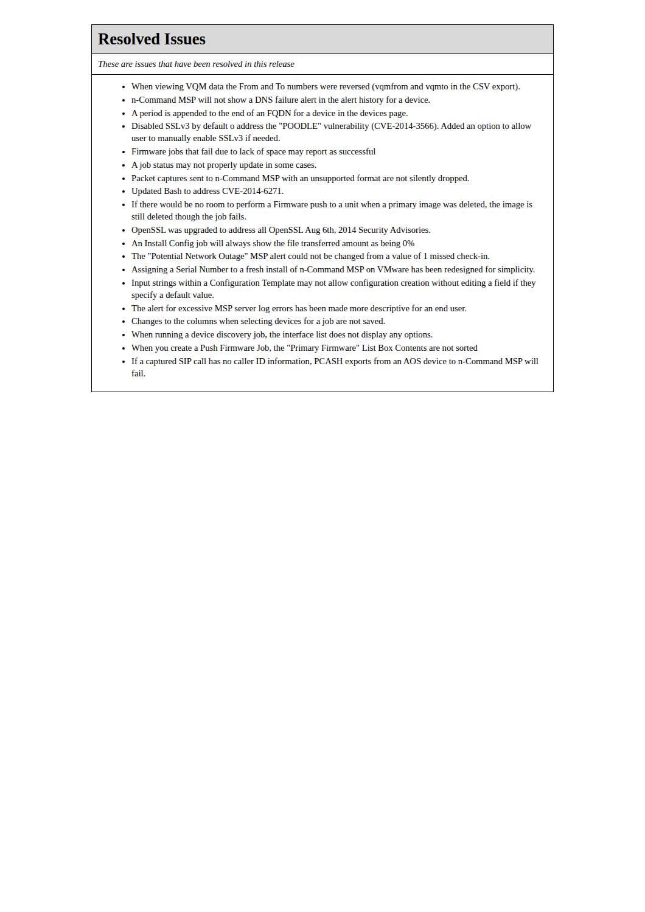Resolved Issues
These are issues that have been resolved in this release
When viewing VQM data the From and To numbers were reversed (vqmfrom and vqmto in the CSV export).
n-Command MSP will not show a DNS failure alert in the alert history for a device.
A period is appended to the end of an FQDN for a device in the devices page.
Disabled SSLv3 by default o address the "POODLE" vulnerability (CVE-2014-3566). Added an option to allow user to manually enable SSLv3 if needed.
Firmware jobs that fail due to lack of space may report as successful
A job status may not properly update in some cases.
Packet captures sent to n-Command MSP with an unsupported format are not silently dropped.
Updated Bash to address CVE-2014-6271.
If there would be no room to perform a Firmware push to a unit when a primary image was deleted, the image is still deleted though the job fails.
OpenSSL was upgraded to address all OpenSSL Aug 6th, 2014 Security Advisories.
An Install Config job will always show the file transferred amount as being 0%
The "Potential Network Outage" MSP alert could not be changed from a value of 1 missed check-in.
Assigning a Serial Number to a fresh install of n-Command MSP on VMware has been redesigned for simplicity.
Input strings within a Configuration Template may not allow configuration creation without editing a field if they specify a default value.
The alert for excessive MSP server log errors has been made more descriptive for an end user.
Changes to the columns when selecting devices for a job are not saved.
When running a device discovery job, the interface list does not display any options.
When you create a Push Firmware Job, the "Primary Firmware" List Box Contents are not sorted
If a captured SIP call has no caller ID information, PCASH exports from an AOS device to n-Command MSP will fail.